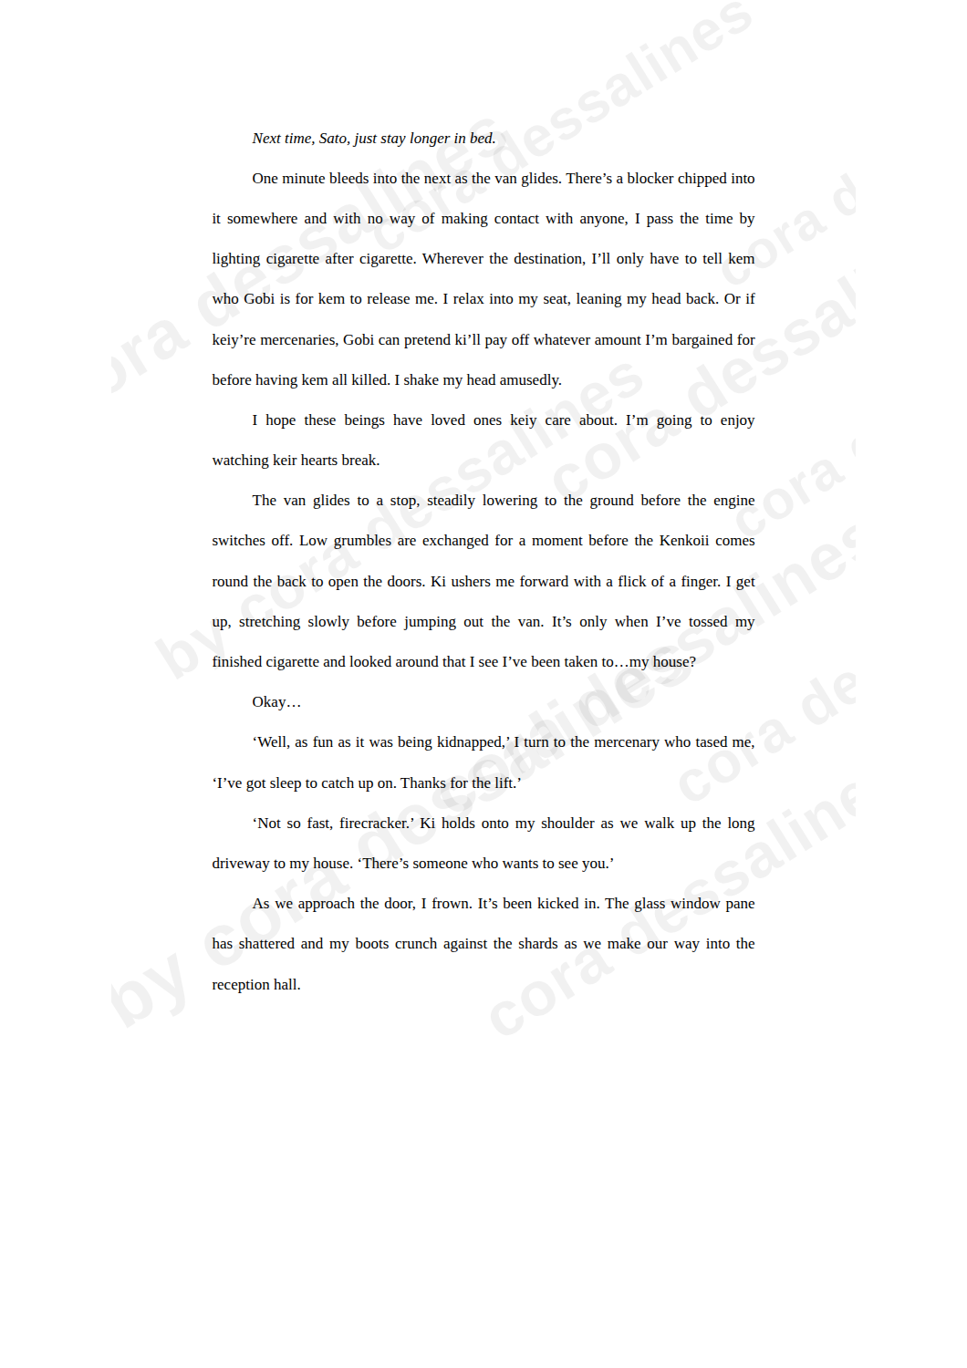cora dessalines
cora dessalines
cora dessalines
by cora dessalines
cora dessalines
by cora dessalines
cora dessalines
cora dessa
cora dessalines
cora dess
Next time, Sato, just stay longer in bed.
One minute bleeds into the next as the van glides. There’s a blocker chipped into it somewhere and with no way of making contact with anyone, I pass the time by lighting cigarette after cigarette. Wherever the destination, I’ll only have to tell kem who Gobi is for kem to release me. I relax into my seat, leaning my head back. Or if keiy’re mercenaries, Gobi can pretend ki’ll pay off whatever amount I’m bargained for before having kem all killed. I shake my head amusedly.
I hope these beings have loved ones keiy care about. I’m going to enjoy watching keir hearts break.
The van glides to a stop, steadily lowering to the ground before the engine switches off. Low grumbles are exchanged for a moment before the Kenkoii comes round the back to open the doors. Ki ushers me forward with a flick of a finger. I get up, stretching slowly before jumping out the van. It’s only when I’ve tossed my finished cigarette and looked around that I see I’ve been taken to…my house?
Okay…
‘Well, as fun as it was being kidnapped,’ I turn to the mercenary who tased me, ‘I’ve got sleep to catch up on. Thanks for the lift.’
‘Not so fast, firecracker.’ Ki holds onto my shoulder as we walk up the long driveway to my house. ‘There’s someone who wants to see you.’
As we approach the door, I frown. It’s been kicked in. The glass window pane has shattered and my boots crunch against the shards as we make our way into the reception hall.